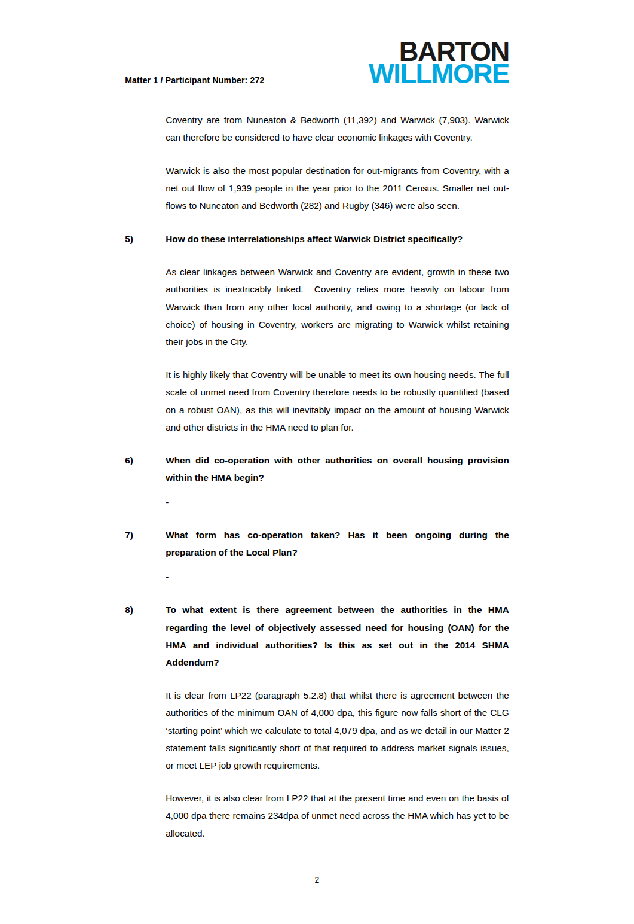Matter 1 / Participant Number: 272
BARTON WILLMORE
Coventry are from Nuneaton & Bedworth (11,392) and Warwick (7,903). Warwick can therefore be considered to have clear economic linkages with Coventry.
Warwick is also the most popular destination for out-migrants from Coventry, with a net out flow of 1,939 people in the year prior to the 2011 Census. Smaller net out-flows to Nuneaton and Bedworth (282) and Rugby (346) were also seen.
5)
How do these interrelationships affect Warwick District specifically?
As clear linkages between Warwick and Coventry are evident, growth in these two authorities is inextricably linked. Coventry relies more heavily on labour from Warwick than from any other local authority, and owing to a shortage (or lack of choice) of housing in Coventry, workers are migrating to Warwick whilst retaining their jobs in the City.
It is highly likely that Coventry will be unable to meet its own housing needs. The full scale of unmet need from Coventry therefore needs to be robustly quantified (based on a robust OAN), as this will inevitably impact on the amount of housing Warwick and other districts in the HMA need to plan for.
6)
When did co-operation with other authorities on overall housing provision within the HMA begin?
-
7)
What form has co-operation taken? Has it been ongoing during the preparation of the Local Plan?
-
8)
To what extent is there agreement between the authorities in the HMA regarding the level of objectively assessed need for housing (OAN) for the HMA and individual authorities? Is this as set out in the 2014 SHMA Addendum?
It is clear from LP22 (paragraph 5.2.8) that whilst there is agreement between the authorities of the minimum OAN of 4,000 dpa, this figure now falls short of the CLG ‘starting point’ which we calculate to total 4,079 dpa, and as we detail in our Matter 2 statement falls significantly short of that required to address market signals issues, or meet LEP job growth requirements.
However, it is also clear from LP22 that at the present time and even on the basis of 4,000 dpa there remains 234dpa of unmet need across the HMA which has yet to be allocated.
2